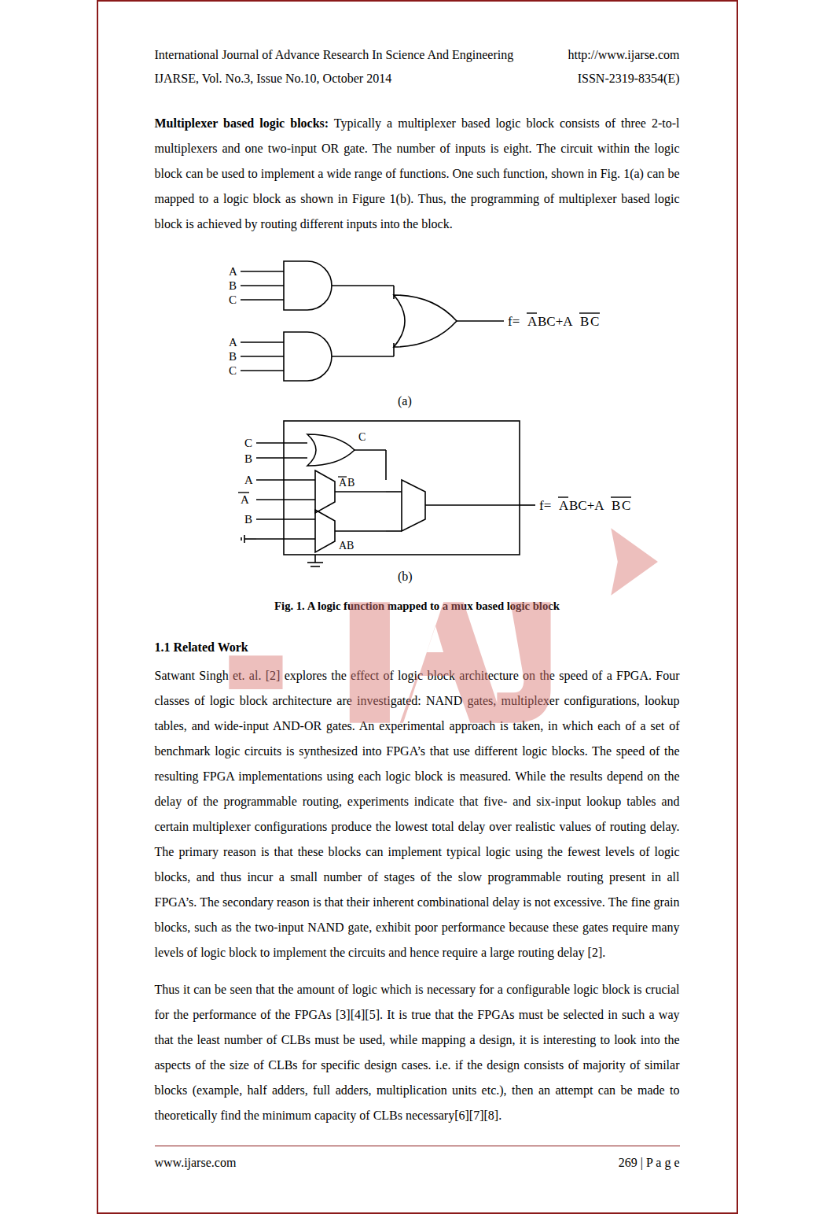International Journal of Advance Research In Science And Engineering http://www.ijarse.com
IJARSE, Vol. No.3, Issue No.10, October 2014 ISSN-2319-8354(E)
Multiplexer based logic blocks: Typically a multiplexer based logic block consists of three 2-to-l multiplexers and one two-input OR gate. The number of inputs is eight. The circuit within the logic block can be used to implement a wide range of functions. One such function, shown in Fig. 1(a) can be mapped to a logic block as shown in Figure 1(b). Thus, the programming of multiplexer based logic block is achieved by routing different inputs into the block.
A B C A B C f= A BC+A B C (a) C B C A A A B B AB f= A BC+A B C (b)
Fig. 1. A logic function mapped to a mux based logic block
1.1 Related Work
Satwant Singh et. al. [2] explores the effect of logic block architecture on the speed of a FPGA. Four classes of logic block architecture are investigated: NAND gates, multiplexer configurations, lookup tables, and wide-input AND-OR gates. An experimental approach is taken, in which each of a set of benchmark logic circuits is synthesized into FPGA’s that use different logic blocks. The speed of the resulting FPGA implementations using each logic block is measured. While the results depend on the delay of the programmable routing, experiments indicate that five- and six-input lookup tables and certain multiplexer configurations produce the lowest total delay over realistic values of routing delay. The primary reason is that these blocks can implement typical logic using the fewest levels of logic blocks, and thus incur a small number of stages of the slow programmable routing present in all FPGA’s. The secondary reason is that their inherent combinational delay is not excessive. The fine grain blocks, such as the two-input NAND gate, exhibit poor performance because these gates require many levels of logic block to implement the circuits and hence require a large routing delay [2].
Thus it can be seen that the amount of logic which is necessary for a configurable logic block is crucial for the performance of the FPGAs [3][4][5]. It is true that the FPGAs must be selected in such a way that the least number of CLBs must be used, while mapping a design, it is interesting to look into the aspects of the size of CLBs for specific design cases. i.e. if the design consists of majority of similar blocks (example, half adders, full adders, multiplication units etc.), then an attempt can be made to theoretically find the minimum capacity of CLBs necessary[6][7][8].
www.ijarse.com 269 | P a g e